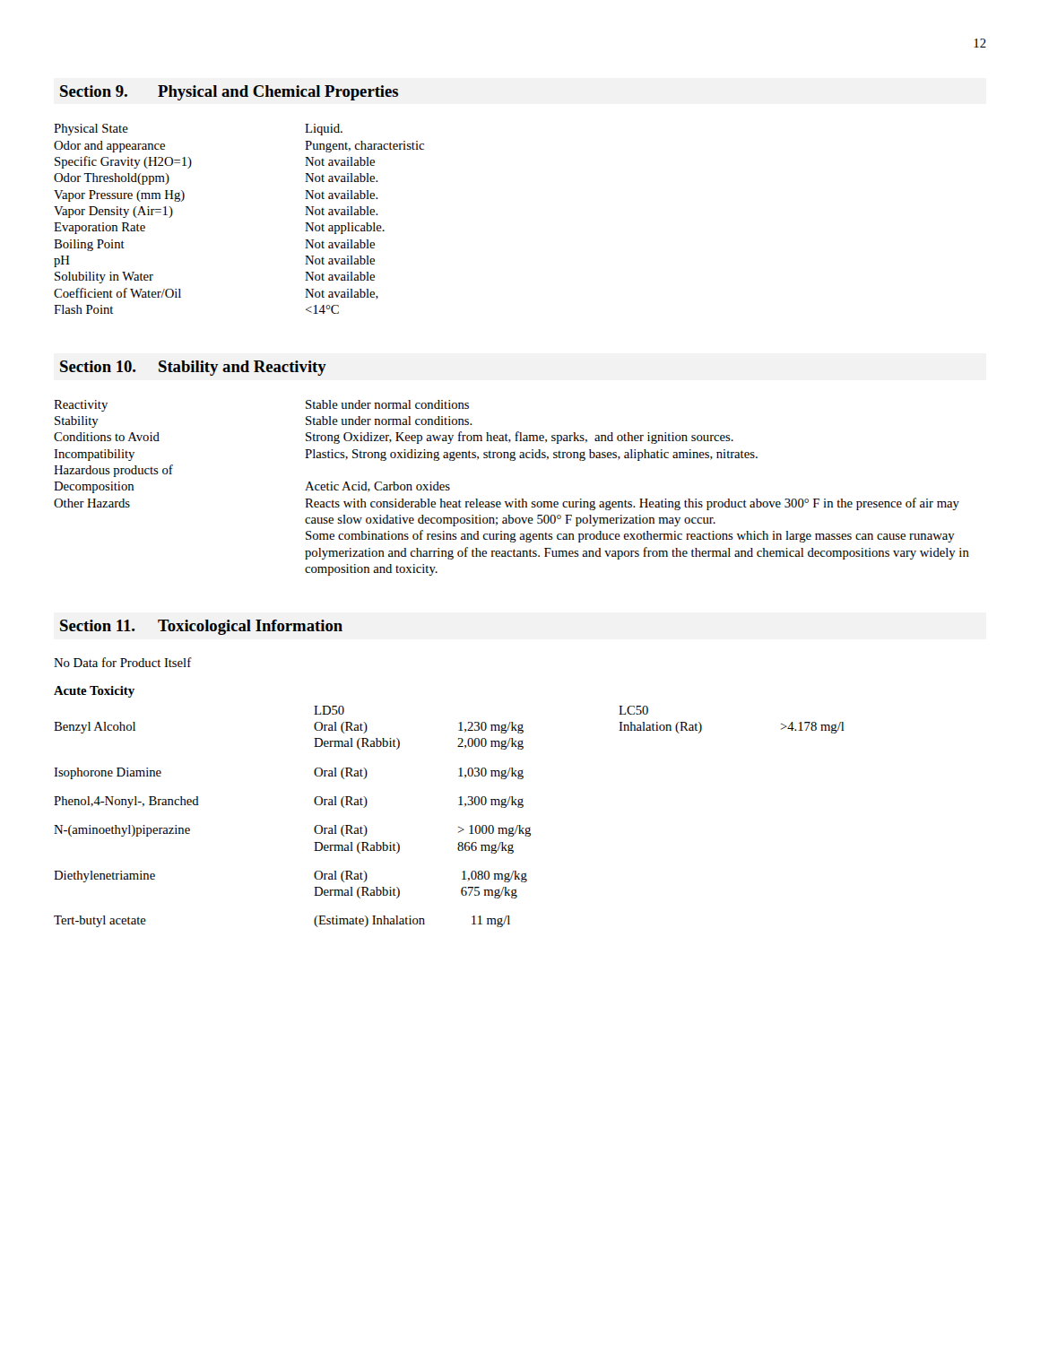12
Section 9. Physical and Chemical Properties
| Physical State | Liquid. |
| Odor and appearance | Pungent, characteristic |
| Specific Gravity (H2O=1) | Not available |
| Odor Threshold(ppm) | Not available. |
| Vapor Pressure (mm Hg) | Not available. |
| Vapor Density (Air=1) | Not available. |
| Evaporation Rate | Not applicable. |
| Boiling Point | Not available |
| pH | Not available |
| Solubility in Water | Not available |
| Coefficient of Water/Oil | Not available, |
| Flash Point | <14°C |
Section 10. Stability and Reactivity
| Reactivity | Stable under normal conditions |
| Stability | Stable under normal conditions. |
| Conditions to Avoid | Strong Oxidizer, Keep away from heat, flame, sparks, and other ignition sources. |
| Incompatibility | Plastics, Strong oxidizing agents, strong acids, strong bases, aliphatic amines, nitrates. |
| Hazardous products of | |
| Decomposition | Acetic Acid, Carbon oxides |
| Other Hazards | Reacts with considerable heat release with some curing agents. Heating this product above 300° F in the presence of air may cause slow oxidative decomposition; above 500° F polymerization may occur. Some combinations of resins and curing agents can produce exothermic reactions which in large masses can cause runaway polymerization and charring of the reactants. Fumes and vapors from the thermal and chemical decompositions vary widely in composition and toxicity. |
Section 11. Toxicological Information
No Data for Product Itself
Acute Toxicity
| | LD50 | | LC50 | |
| Benzyl Alcohol | Oral (Rat) | 1,230 mg/kg | Inhalation (Rat) | >4.178 mg/l |
| | Dermal (Rabbit) | 2,000 mg/kg | | |
| Isophorone Diamine | Oral (Rat) | 1,030 mg/kg | | |
| Phenol,4-Nonyl-, Branched | Oral (Rat) | 1,300 mg/kg | | |
| N-(aminoethyl)piperazine | Oral (Rat) | > 1000 mg/kg | | |
| | Dermal (Rabbit) | 866 mg/kg | | |
| Diethylenetriamine | Oral (Rat) | 1,080 mg/kg | | |
| | Dermal (Rabbit) | 675 mg/kg | | |
| Tert-butyl acetate | (Estimate) Inhalation | 11 mg/l | | |